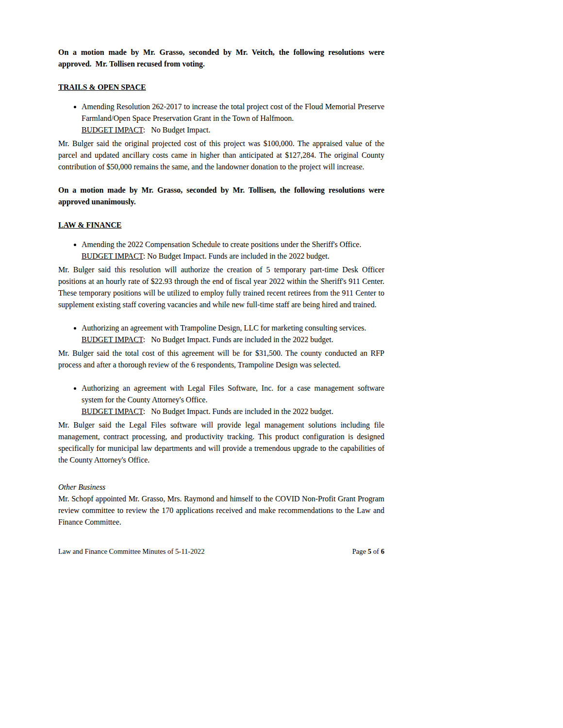On a motion made by Mr. Grasso, seconded by Mr. Veitch, the following resolutions were approved. Mr. Tollisen recused from voting.
TRAILS & OPEN SPACE
Amending Resolution 262-2017 to increase the total project cost of the Floud Memorial Preserve Farmland/Open Space Preservation Grant in the Town of Halfmoon. BUDGET IMPACT: No Budget Impact.
Mr. Bulger said the original projected cost of this project was $100,000. The appraised value of the parcel and updated ancillary costs came in higher than anticipated at $127,284. The original County contribution of $50,000 remains the same, and the landowner donation to the project will increase.
On a motion made by Mr. Grasso, seconded by Mr. Tollisen, the following resolutions were approved unanimously.
LAW & FINANCE
Amending the 2022 Compensation Schedule to create positions under the Sheriff's Office. BUDGET IMPACT: No Budget Impact. Funds are included in the 2022 budget.
Mr. Bulger said this resolution will authorize the creation of 5 temporary part-time Desk Officer positions at an hourly rate of $22.93 through the end of fiscal year 2022 within the Sheriff's 911 Center. These temporary positions will be utilized to employ fully trained recent retirees from the 911 Center to supplement existing staff covering vacancies and while new full-time staff are being hired and trained.
Authorizing an agreement with Trampoline Design, LLC for marketing consulting services. BUDGET IMPACT: No Budget Impact. Funds are included in the 2022 budget.
Mr. Bulger said the total cost of this agreement will be for $31,500. The county conducted an RFP process and after a thorough review of the 6 respondents, Trampoline Design was selected.
Authorizing an agreement with Legal Files Software, Inc. for a case management software system for the County Attorney's Office. BUDGET IMPACT: No Budget Impact. Funds are included in the 2022 budget.
Mr. Bulger said the Legal Files software will provide legal management solutions including file management, contract processing, and productivity tracking. This product configuration is designed specifically for municipal law departments and will provide a tremendous upgrade to the capabilities of the County Attorney's Office.
Other Business
Mr. Schopf appointed Mr. Grasso, Mrs. Raymond and himself to the COVID Non-Profit Grant Program review committee to review the 170 applications received and make recommendations to the Law and Finance Committee.
Law and Finance Committee Minutes of 5-11-2022 Page 5 of 6